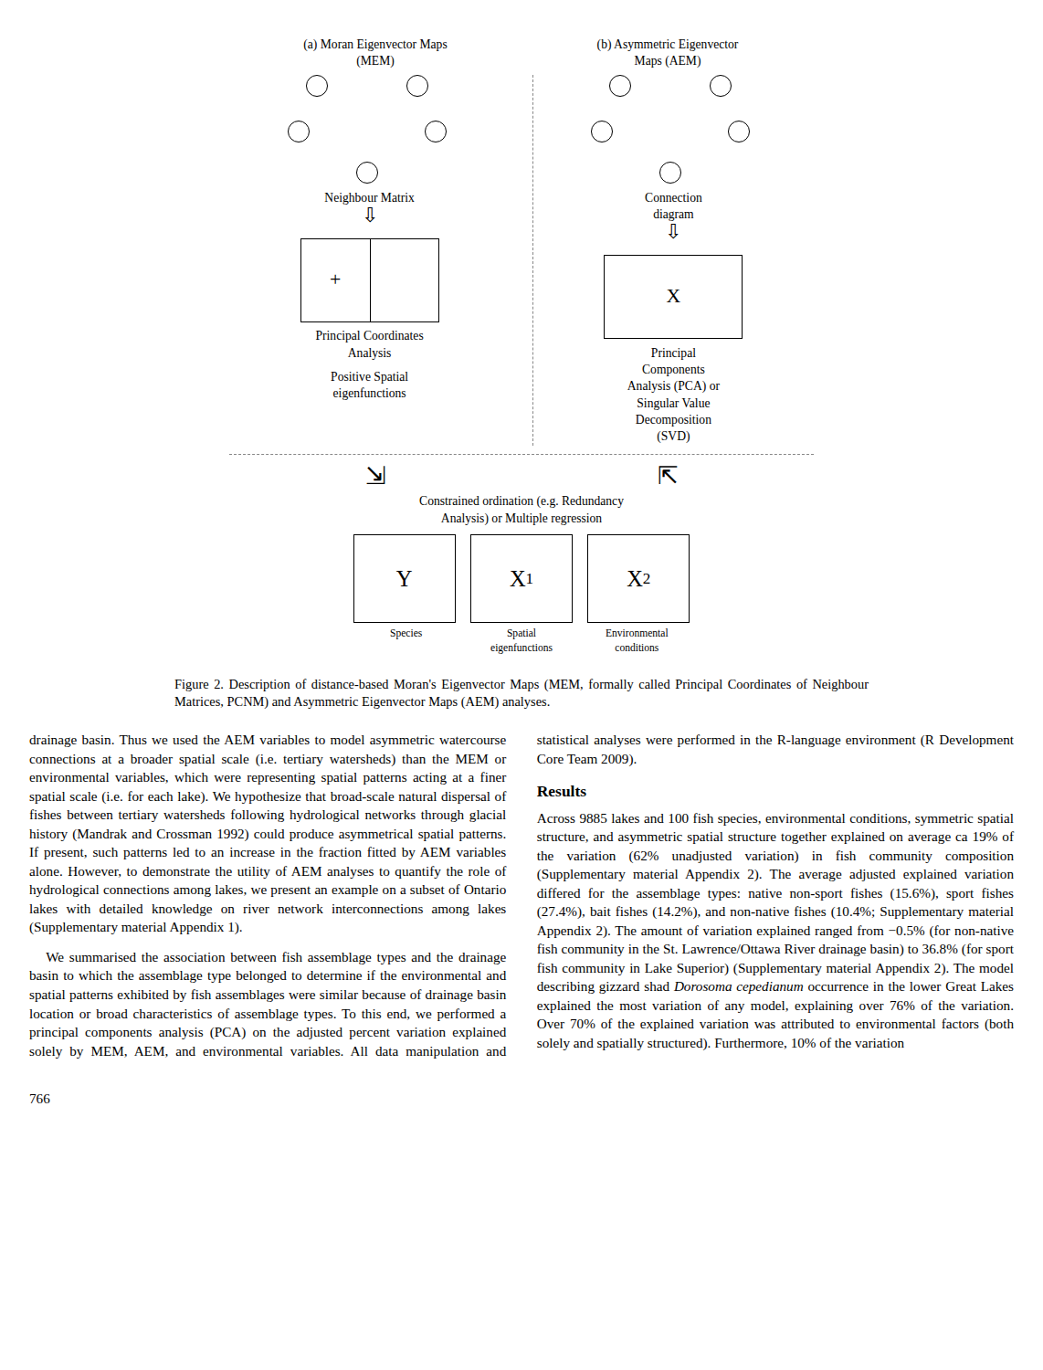(a) Moran Eigenvector Maps
(MEM)
(b) Asymmetric Eigenvector
Maps (AEM)
Neighbour Matrix
⇩
+
Principal Coordinates
Analysis
Positive Spatial
eigenfunctions
Connection
diagram
⇩
X
Principal
Components
Analysis (PCA) or
Singular Value
Decomposition
(SVD)
⇲
⇱
Constrained ordination (e.g. Redundancy
Analysis) or Multiple regression
Y
X1
X2
Species
Spatial
eigenfunctions
Environmental
conditions
Figure 2. Description of distance-based Moran's Eigenvector Maps (MEM, formally called Principal Coordinates of Neighbour Matrices, PCNM) and Asymmetric Eigenvector Maps (AEM) analyses.
drainage basin. Thus we used the AEM variables to model asymmetric watercourse connections at a broader spatial scale (i.e. tertiary watersheds) than the MEM or environmental variables, which were representing spatial patterns acting at a finer spatial scale (i.e. for each lake). We hypothesize that broad-scale natural dispersal of fishes between tertiary watersheds following hydrological networks through glacial history (Mandrak and Crossman 1992) could produce asymmetrical spatial patterns. If present, such patterns led to an increase in the fraction fitted by AEM variables alone. However, to demonstrate the utility of AEM analyses to quantify the role of hydrological connections among lakes, we present an example on a subset of Ontario lakes with detailed knowledge on river network interconnections among lakes (Supplementary material Appendix 1).
We summarised the association between fish assemblage types and the drainage basin to which the assemblage type belonged to determine if the environmental and spatial patterns exhibited by fish assemblages were similar because of drainage basin location or broad characteristics of assemblage types. To this end, we performed a principal components analysis (PCA) on the adjusted percent variation explained solely by MEM, AEM, and environmental variables. All data manipulation and statistical analyses were performed in the R-language environment (R Development Core Team 2009).
Results
Across 9885 lakes and 100 fish species, environmental conditions, symmetric spatial structure, and asymmetric spatial structure together explained on average ca 19% of the variation (62% unadjusted variation) in fish community composition (Supplementary material Appendix 2). The average adjusted explained variation differed for the assemblage types: native non-sport fishes (15.6%), sport fishes (27.4%), bait fishes (14.2%), and non-native fishes (10.4%; Supplementary material Appendix 2). The amount of variation explained ranged from −0.5% (for non-native fish community in the St. Lawrence/Ottawa River drainage basin) to 36.8% (for sport fish community in Lake Superior) (Supplementary material Appendix 2). The model describing gizzard shad Dorosoma cepedianum occurrence in the lower Great Lakes explained the most variation of any model, explaining over 76% of the variation. Over 70% of the explained variation was attributed to environmental factors (both solely and spatially structured). Furthermore, 10% of the variation
766